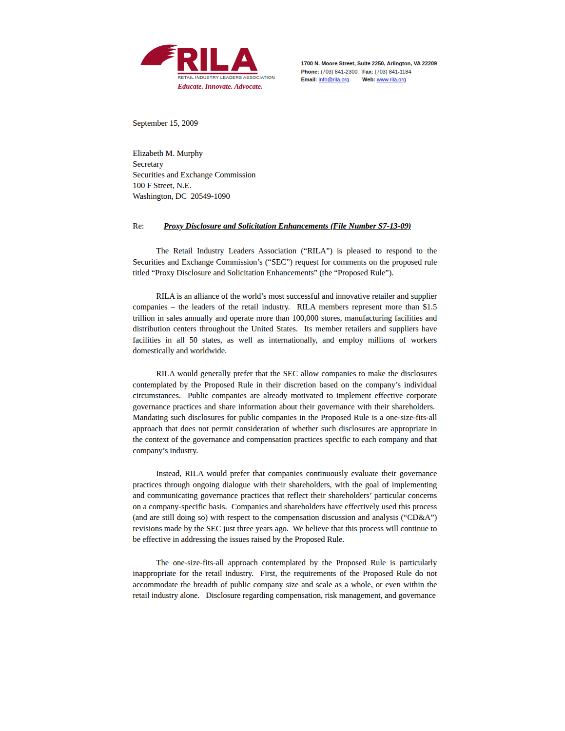RETAIL INDUSTRY LEADERS ASSOCIATION Educate. Innovate. Advocate.
1700 N. Moore Street, Suite 2250, Arlington, VA 22209
| Phone: (703) 841-2300 | Fax: (703) 841-1184 |
| Email: info@rila.org | Web: www.rila.org |
September 15, 2009
Elizabeth M. Murphy
Secretary
Securities and Exchange Commission
100 F Street, N.E.
Washington, DC 20549-1090
Re:
Proxy Disclosure and Solicitation Enhancements (File Number S7-13-09)
The Retail Industry Leaders Association (“RILA”) is pleased to respond to the Securities and Exchange Commission’s (“SEC”) request for comments on the proposed rule titled “Proxy Disclosure and Solicitation Enhancements” (the “Proposed Rule”).
RILA is an alliance of the world’s most successful and innovative retailer and supplier companies – the leaders of the retail industry. RILA members represent more than $1.5 trillion in sales annually and operate more than 100,000 stores, manufacturing facilities and distribution centers throughout the United States. Its member retailers and suppliers have facilities in all 50 states, as well as internationally, and employ millions of workers domestically and worldwide.
RILA would generally prefer that the SEC allow companies to make the disclosures contemplated by the Proposed Rule in their discretion based on the company’s individual circumstances. Public companies are already motivated to implement effective corporate governance practices and share information about their governance with their shareholders. Mandating such disclosures for public companies in the Proposed Rule is a one-size-fits-all approach that does not permit consideration of whether such disclosures are appropriate in the context of the governance and compensation practices specific to each company and that company’s industry.
Instead, RILA would prefer that companies continuously evaluate their governance practices through ongoing dialogue with their shareholders, with the goal of implementing and communicating governance practices that reflect their shareholders’ particular concerns on a company-specific basis. Companies and shareholders have effectively used this process (and are still doing so) with respect to the compensation discussion and analysis (“CD&A”) revisions made by the SEC just three years ago. We believe that this process will continue to be effective in addressing the issues raised by the Proposed Rule.
The one-size-fits-all approach contemplated by the Proposed Rule is particularly inappropriate for the retail industry. First, the requirements of the Proposed Rule do not accommodate the breadth of public company size and scale as a whole, or even within the retail industry alone. Disclosure regarding compensation, risk management, and governance